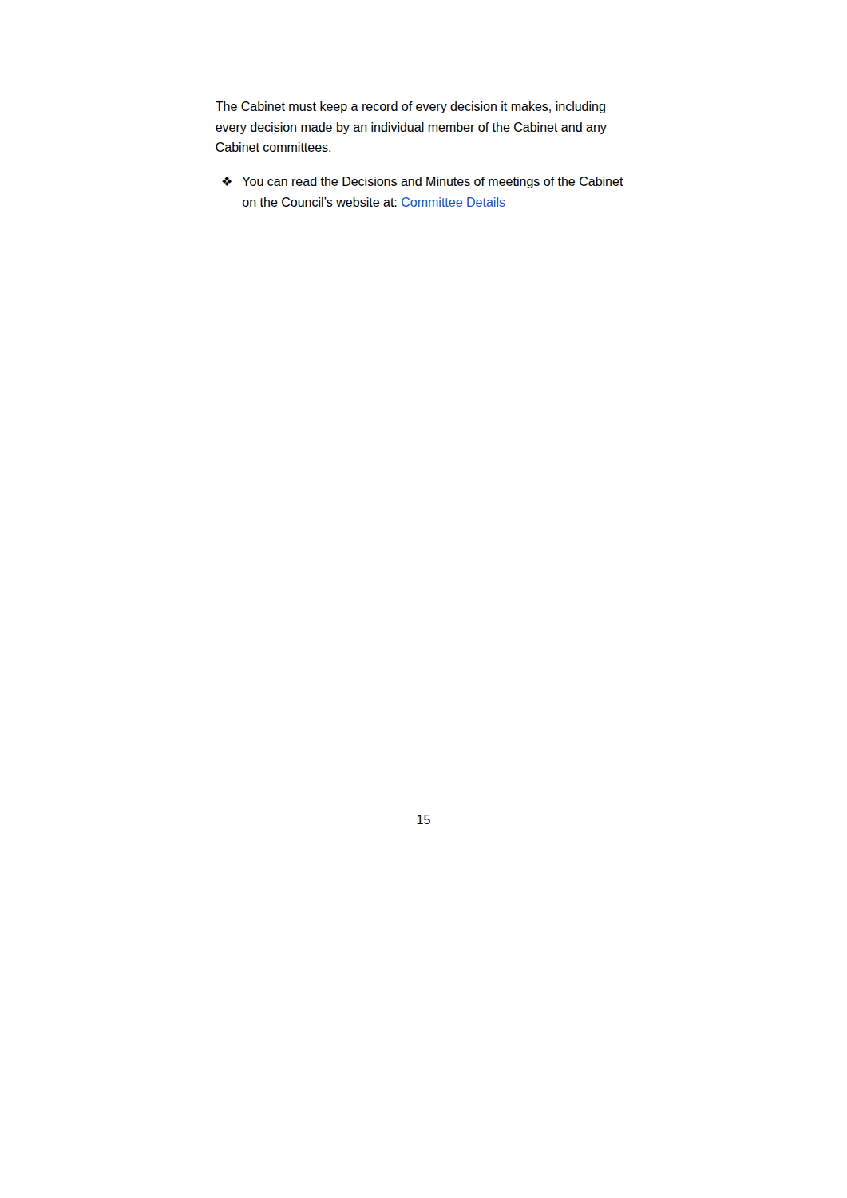The Cabinet must keep a record of every decision it makes, including every decision made by an individual member of the Cabinet and any Cabinet committees.
You can read the Decisions and Minutes of meetings of the Cabinet on the Council’s website at: Committee Details
15